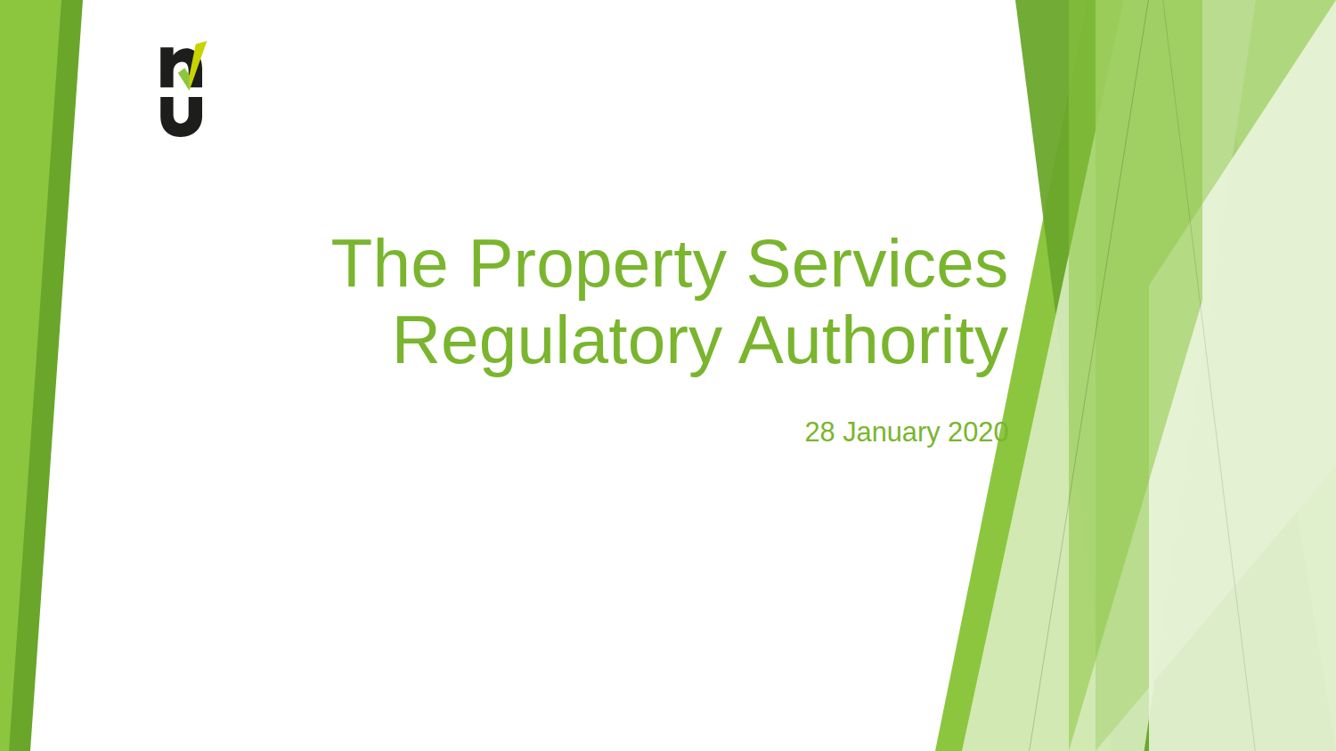The Property Services
Regulatory Authority
28 January 2020